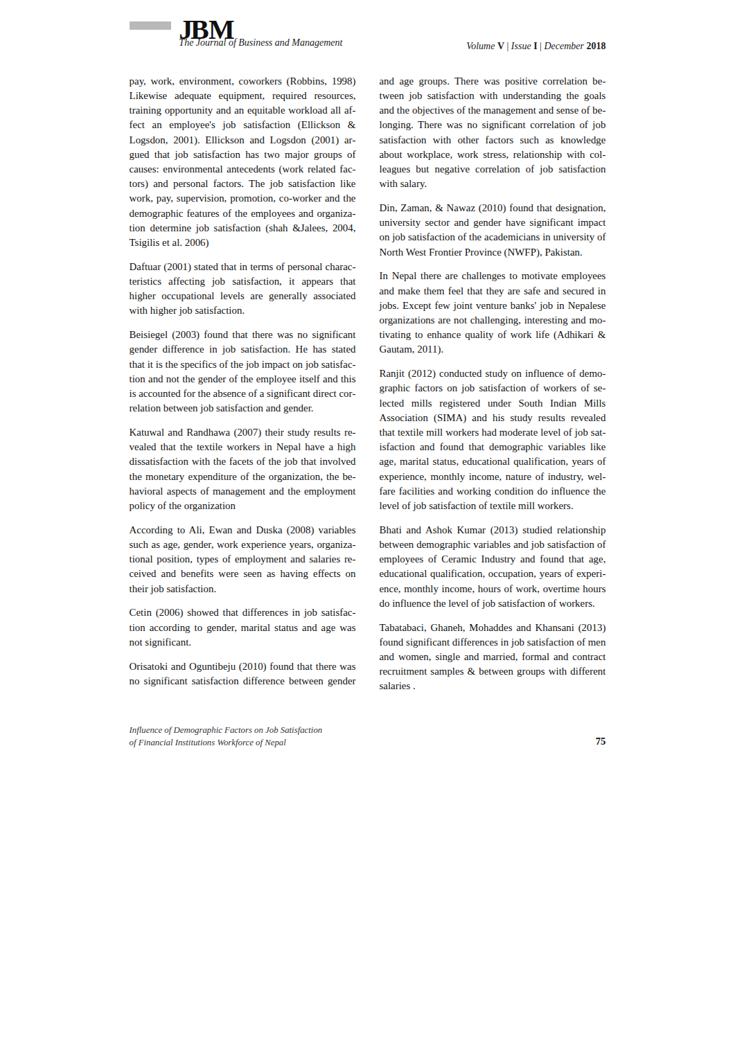JBM
The Journal of Business and Management
Volume V | Issue I | December 2018
pay, work, environment, coworkers (Robbins, 1998) Likewise adequate equipment, required resources, training opportunity and an equitable workload all affect an employee's job satisfaction (Ellickson & Logsdon, 2001). Ellickson and Logsdon (2001) argued that job satisfaction has two major groups of causes: environmental antecedents (work related factors) and personal factors. The job satisfaction like work, pay, supervision, promotion, co-worker and the demographic features of the employees and organization determine job satisfaction (shah &Jalees, 2004, Tsigilis et al. 2006)
Daftuar (2001) stated that in terms of personal characteristics affecting job satisfaction, it appears that higher occupational levels are generally associated with higher job satisfaction.
Beisiegel (2003) found that there was no significant gender difference in job satisfaction. He has stated that it is the specifics of the job impact on job satisfaction and not the gender of the employee itself and this is accounted for the absence of a significant direct correlation between job satisfaction and gender.
Katuwal and Randhawa (2007) their study results revealed that the textile workers in Nepal have a high dissatisfaction with the facets of the job that involved the monetary expenditure of the organization, the behavioral aspects of management and the employment policy of the organization
According to Ali, Ewan and Duska (2008) variables such as age, gender, work experience years, organizational position, types of employment and salaries received and benefits were seen as having effects on their job satisfaction.
Cetin (2006) showed that differences in job satisfaction according to gender, marital status and age was not significant.
Orisatoki and Oguntibeju (2010) found that there was no significant satisfaction difference between gender and age groups. There was positive correlation between job satisfaction with understanding the goals and the objectives of the management and sense of belonging. There was no significant correlation of job satisfaction with other factors such as knowledge about workplace, work stress, relationship with colleagues but negative correlation of job satisfaction with salary.
Din, Zaman, & Nawaz (2010) found that designation, university sector and gender have significant impact on job satisfaction of the academicians in university of North West Frontier Province (NWFP), Pakistan.
In Nepal there are challenges to motivate employees and make them feel that they are safe and secured in jobs. Except few joint venture banks' job in Nepalese organizations are not challenging, interesting and motivating to enhance quality of work life (Adhikari & Gautam, 2011).
Ranjit (2012) conducted study on influence of demographic factors on job satisfaction of workers of selected mills registered under South Indian Mills Association (SIMA) and his study results revealed that textile mill workers had moderate level of job satisfaction and found that demographic variables like age, marital status, educational qualification, years of experience, monthly income, nature of industry, welfare facilities and working condition do influence the level of job satisfaction of textile mill workers.
Bhati and Ashok Kumar (2013) studied relationship between demographic variables and job satisfaction of employees of Ceramic Industry and found that age, educational qualification, occupation, years of experience, monthly income, hours of work, overtime hours do influence the level of job satisfaction of workers.
Tabatabaci, Ghaneh, Mohaddes and Khansani (2013) found significant differences in job satisfaction of men and women, single and married, formal and contract recruitment samples & between groups with different salaries .
Influence of Demographic Factors on Job Satisfaction
of Financial Institutions Workforce of Nepal
75